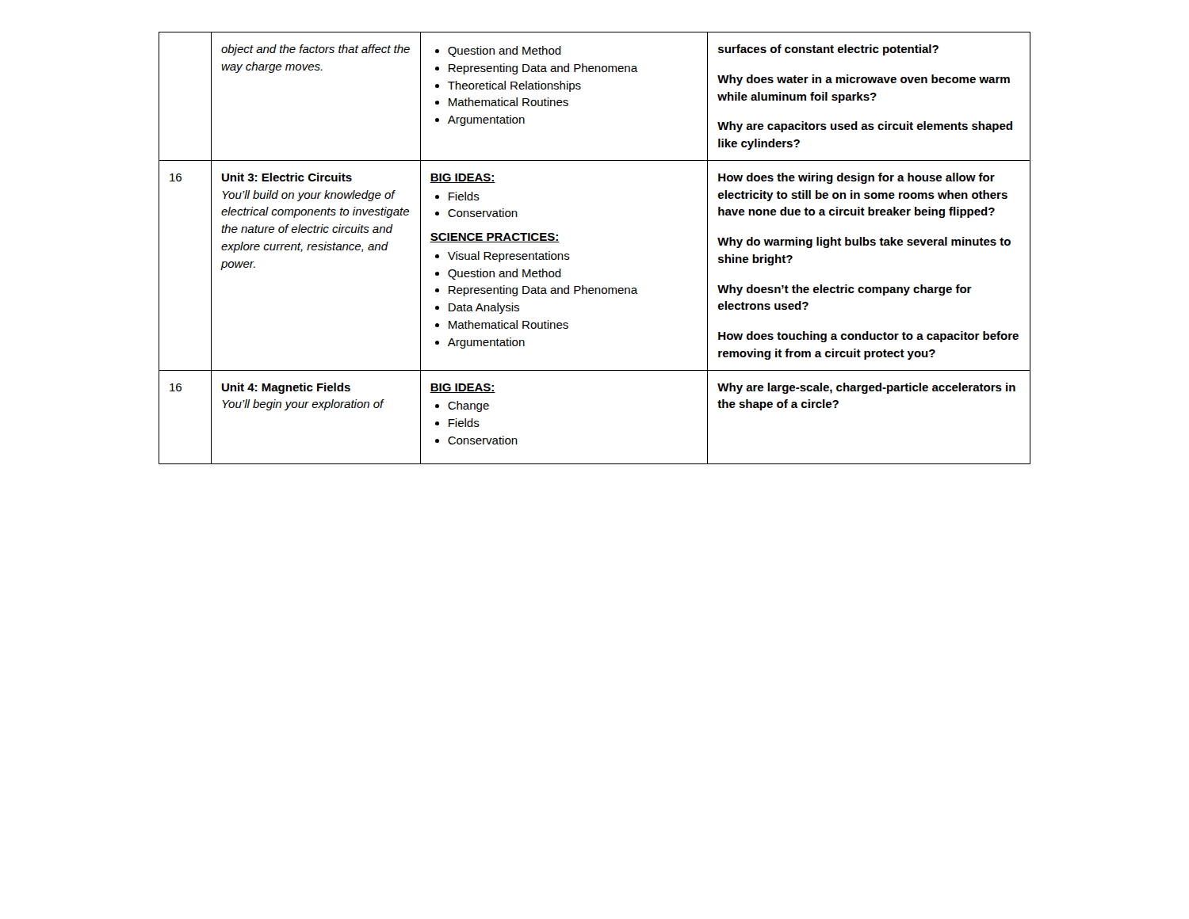| | object and the factors that affect the way charge moves. | Question and Method Representing Data and Phenomena Theoretical Relationships Mathematical Routines Argumentation | surfaces of constant electric potential? Why does water in a microwave oven become warm while aluminum foil sparks? Why are capacitors used as circuit elements shaped like cylinders? |
| 16 | Unit 3: Electric Circuits You’ll build on your knowledge of electrical components to investigate the nature of electric circuits and explore current, resistance, and power. | BIG IDEAS: Fields Conservation SCIENCE PRACTICES: Visual Representations Question and Method Representing Data and Phenomena Data Analysis Mathematical Routines Argumentation | How does the wiring design for a house allow for electricity to still be on in some rooms when others have none due to a circuit breaker being flipped? Why do warming light bulbs take several minutes to shine bright? Why doesn’t the electric company charge for electrons used? How does touching a conductor to a capacitor before removing it from a circuit protect you? |
| 16 | Unit 4: Magnetic Fields You’ll begin your exploration of | BIG IDEAS: Change Fields Conservation | Why are large-scale, charged-particle accelerators in the shape of a circle? |